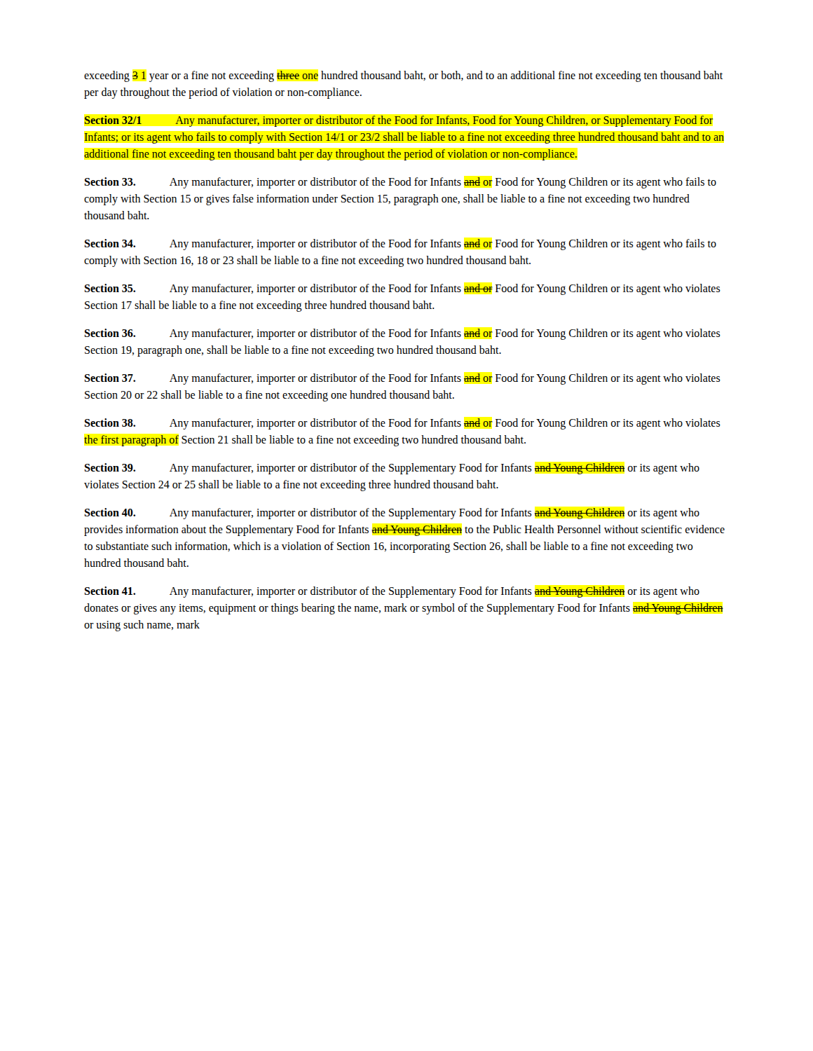exceeding 3 1 year or a fine not exceeding three one hundred thousand baht, or both, and to an additional fine not exceeding ten thousand baht per day throughout the period of violation or non-compliance.
Section 32/1 Any manufacturer, importer or distributor of the Food for Infants, Food for Young Children, or Supplementary Food for Infants; or its agent who fails to comply with Section 14/1 or 23/2 shall be liable to a fine not exceeding three hundred thousand baht and to an additional fine not exceeding ten thousand baht per day throughout the period of violation or non-compliance.
Section 33. Any manufacturer, importer or distributor of the Food for Infants and or Food for Young Children or its agent who fails to comply with Section 15 or gives false information under Section 15, paragraph one, shall be liable to a fine not exceeding two hundred thousand baht.
Section 34. Any manufacturer, importer or distributor of the Food for Infants and or Food for Young Children or its agent who fails to comply with Section 16, 18 or 23 shall be liable to a fine not exceeding two hundred thousand baht.
Section 35. Any manufacturer, importer or distributor of the Food for Infants and or Food for Young Children or its agent who violates Section 17 shall be liable to a fine not exceeding three hundred thousand baht.
Section 36. Any manufacturer, importer or distributor of the Food for Infants and or Food for Young Children or its agent who violates Section 19, paragraph one, shall be liable to a fine not exceeding two hundred thousand baht.
Section 37. Any manufacturer, importer or distributor of the Food for Infants and or Food for Young Children or its agent who violates Section 20 or 22 shall be liable to a fine not exceeding one hundred thousand baht.
Section 38. Any manufacturer, importer or distributor of the Food for Infants and or Food for Young Children or its agent who violates the first paragraph of Section 21 shall be liable to a fine not exceeding two hundred thousand baht.
Section 39. Any manufacturer, importer or distributor of the Supplementary Food for Infants and Young Children or its agent who violates Section 24 or 25 shall be liable to a fine not exceeding three hundred thousand baht.
Section 40. Any manufacturer, importer or distributor of the Supplementary Food for Infants and Young Children or its agent who provides information about the Supplementary Food for Infants and Young Children to the Public Health Personnel without scientific evidence to substantiate such information, which is a violation of Section 16, incorporating Section 26, shall be liable to a fine not exceeding two hundred thousand baht.
Section 41. Any manufacturer, importer or distributor of the Supplementary Food for Infants and Young Children or its agent who donates or gives any items, equipment or things bearing the name, mark or symbol of the Supplementary Food for Infants and Young Children or using such name, mark